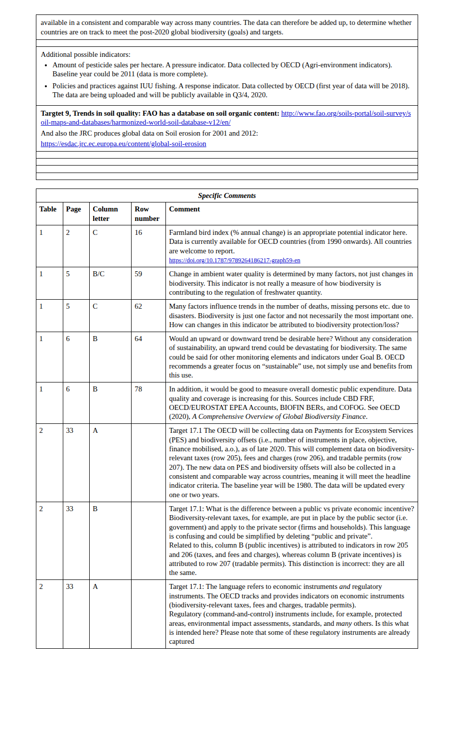available in a consistent and comparable way across many countries. The data can therefore be added up, to determine whether countries are on track to meet the post-2020 global biodiversity (goals) and targets.
Additional possible indicators:
Amount of pesticide sales per hectare. A pressure indicator. Data collected by OECD (Agri-environment indicators). Baseline year could be 2011 (data is more complete).
Policies and practices against IUU fishing. A response indicator. Data collected by OECD (first year of data will be 2018). The data are being uploaded and will be publicly available in Q3/4, 2020.
Targtet 9, Trends in soil quality: FAO has a database on soil organic content: http://www.fao.org/soils-portal/soil-survey/soil-maps-and-databases/harmonized-world-soil-database-v12/en/
And also the JRC produces global data on Soil erosion for 2001 and 2012:
https://esdac.jrc.ec.europa.eu/content/global-soil-erosion
Specific Comments
| Table | Page | Column letter | Row number | Comment |
| --- | --- | --- | --- | --- |
| 1 | 2 | C | 16 | Farmland bird index (% annual change) is an appropriate potential indicator here. Data is currently available for OECD countries (from 1990 onwards). All countries are welcome to report. https://doi.org/10.1787/9789264186217-graph59-en |
| 1 | 5 | B/C | 59 | Change in ambient water quality is determined by many factors, not just changes in biodiversity. This indicator is not really a measure of how biodiversity is contributing to the regulation of freshwater quantity. |
| 1 | 5 | C | 62 | Many factors influence trends in the number of deaths, missing persons etc. due to disasters. Biodiversity is just one factor and not necessarily the most important one. How can changes in this indicator be attributed to biodiversity protection/loss? |
| 1 | 6 | B | 64 | Would an upward or downward trend be desirable here? Without any consideration of sustainability, an upward trend could be devastating for biodiversity. The same could be said for other monitoring elements and indicators under Goal B. OECD recommends a greater focus on “sustainable” use, not simply use and benefits from this use. |
| 1 | 6 | B | 78 | In addition, it would be good to measure overall domestic public expenditure. Data quality and coverage is increasing for this. Sources include CBD FRF, OECD/EUROSTAT EPEA Accounts, BIOFIN BERs, and COFOG. See OECD (2020), A Comprehensive Overview of Global Biodiversity Finance . |
| 2 | 33 | A | | Target 17.1 The OECD will be collecting data on Payments for Ecosystem Services (PES) and biodiversity offsets (i.e., number of instruments in place, objective, finance mobilised, a.o.), as of late 2020. This will complement data on biodiversity-relevant taxes (row 205), fees and charges (row 206), and tradable permits (row 207). The new data on PES and biodiversity offsets will also be collected in a consistent and comparable way across countries, meaning it will meet the headline indicator criteria. The baseline year will be 1980. The data will be updated every one or two years. |
| 2 | 33 | B | | Target 17.1: What is the difference between a public vs private economic incentive? Biodiversity-relevant taxes, for example, are put in place by the public sector (i.e. government) and apply to the private sector (firms and households). This language is confusing and could be simplified by deleting “public and private”. Related to this, column B (public incentives) is attributed to indicators in row 205 and 206 (taxes, and fees and charges), whereas column B (private incentives) is attributed to row 207 (tradable permits). This distinction is incorrect: they are all the same. |
| 2 | 33 | A | | Target 17.1: The language refers to economic instruments and regulatory instruments. The OECD tracks and provides indicators on economic instruments (biodiversity-relevant taxes, fees and charges, tradable permits). Regulatory (command-and-control) instruments include, for example, protected areas, environmental impact assessments, standards, and many others. Is this what is intended here? Please note that some of these regulatory instruments are already captured |